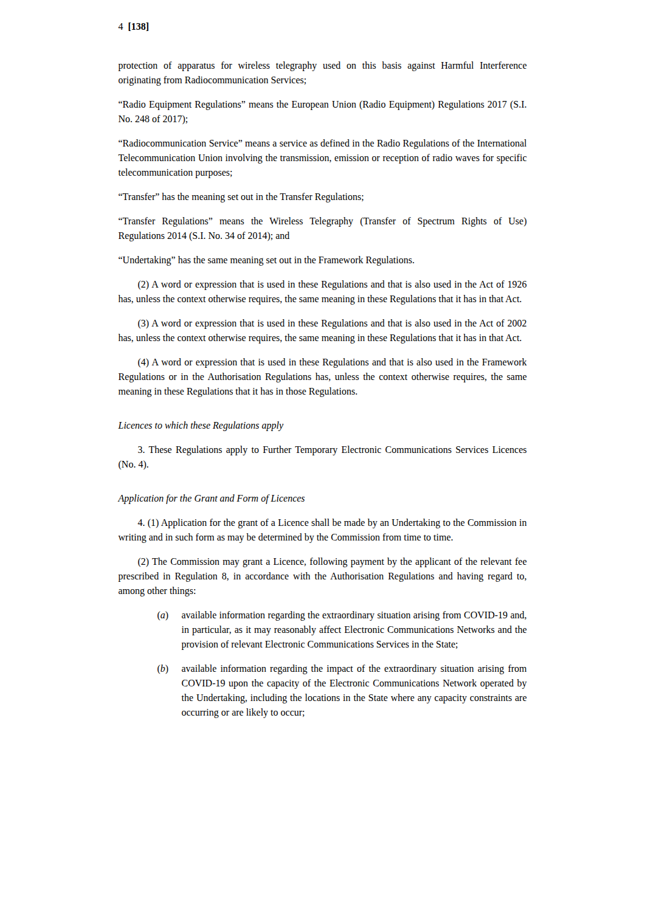4 [138]
protection of apparatus for wireless telegraphy used on this basis against Harmful Interference originating from Radiocommunication Services;
“Radio Equipment Regulations” means the European Union (Radio Equipment) Regulations 2017 (S.I. No. 248 of 2017);
“Radiocommunication Service” means a service as defined in the Radio Regulations of the International Telecommunication Union involving the transmission, emission or reception of radio waves for specific telecommunication purposes;
“Transfer” has the meaning set out in the Transfer Regulations;
“Transfer Regulations” means the Wireless Telegraphy (Transfer of Spectrum Rights of Use) Regulations 2014 (S.I. No. 34 of 2014); and
“Undertaking” has the same meaning set out in the Framework Regulations.
(2) A word or expression that is used in these Regulations and that is also used in the Act of 1926 has, unless the context otherwise requires, the same meaning in these Regulations that it has in that Act.
(3) A word or expression that is used in these Regulations and that is also used in the Act of 2002 has, unless the context otherwise requires, the same meaning in these Regulations that it has in that Act.
(4) A word or expression that is used in these Regulations and that is also used in the Framework Regulations or in the Authorisation Regulations has, unless the context otherwise requires, the same meaning in these Regulations that it has in those Regulations.
Licences to which these Regulations apply
3. These Regulations apply to Further Temporary Electronic Communications Services Licences (No. 4).
Application for the Grant and Form of Licences
4. (1) Application for the grant of a Licence shall be made by an Undertaking to the Commission in writing and in such form as may be determined by the Commission from time to time.
(2) The Commission may grant a Licence, following payment by the applicant of the relevant fee prescribed in Regulation 8, in accordance with the Authorisation Regulations and having regard to, among other things:
(a) available information regarding the extraordinary situation arising from COVID-19 and, in particular, as it may reasonably affect Electronic Communications Networks and the provision of relevant Electronic Communications Services in the State;
(b) available information regarding the impact of the extraordinary situation arising from COVID-19 upon the capacity of the Electronic Communications Network operated by the Undertaking, including the locations in the State where any capacity constraints are occurring or are likely to occur;